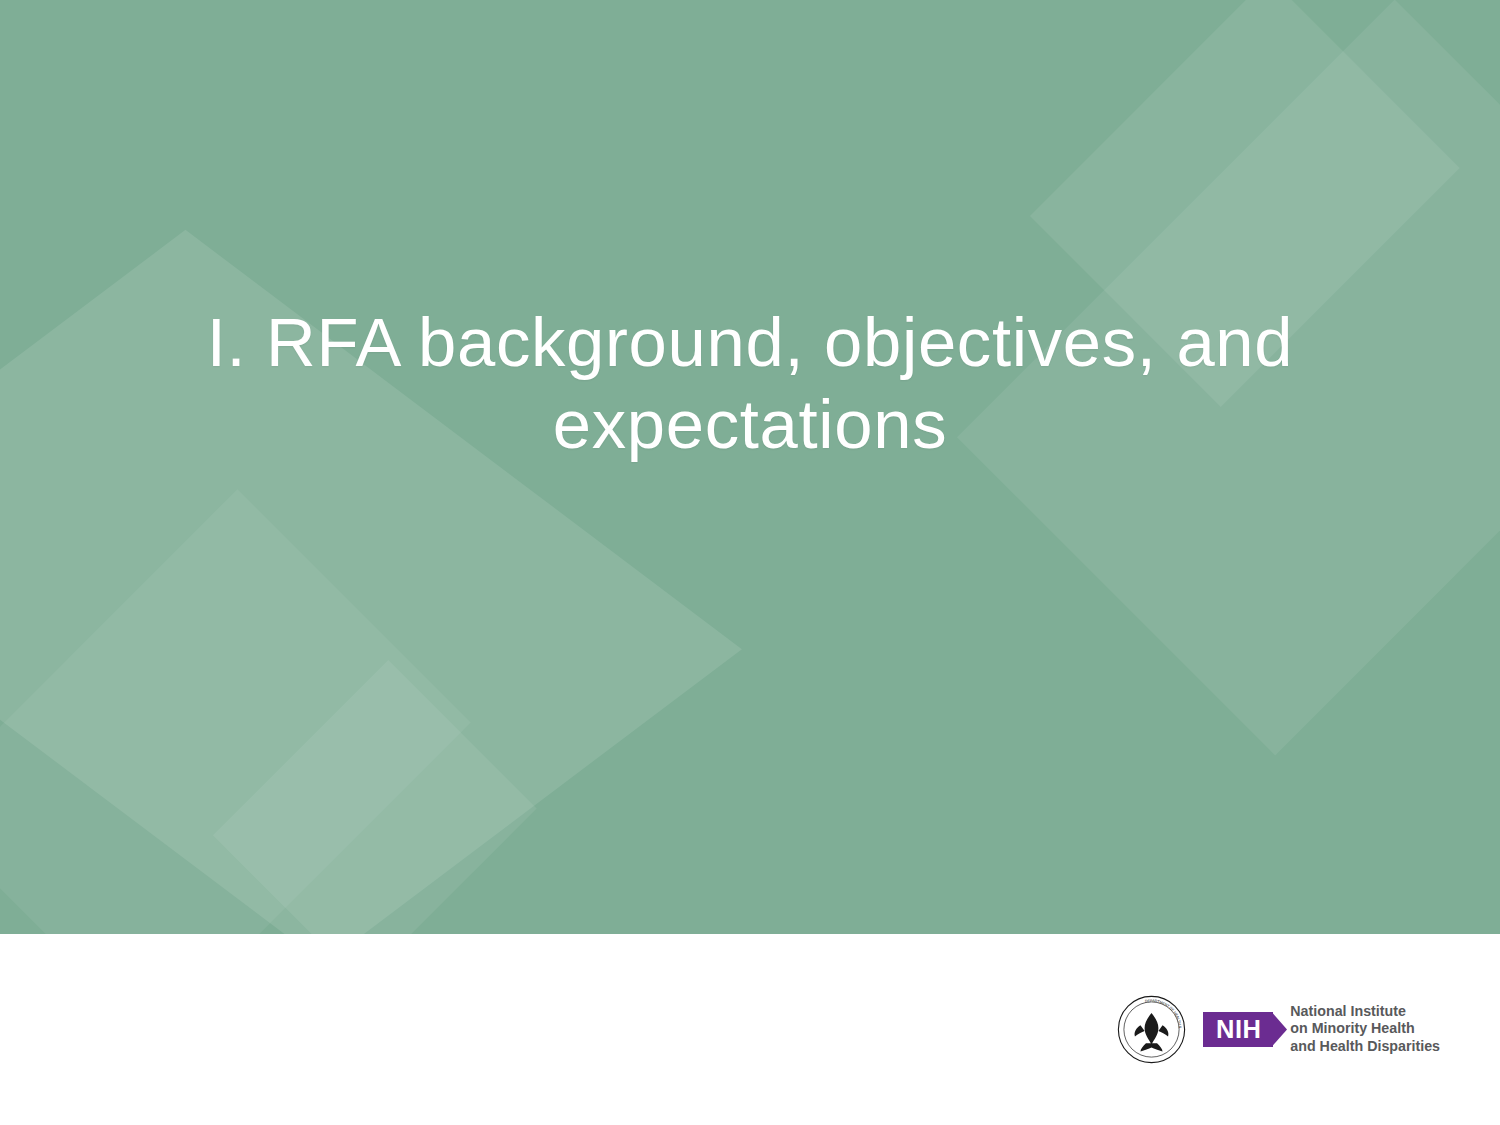I. RFA background, objectives, and expectations
DEPARTMENT OF HEALTH & HUMAN SERVICES
NIH National Institute on Minority Health and Health Disparities